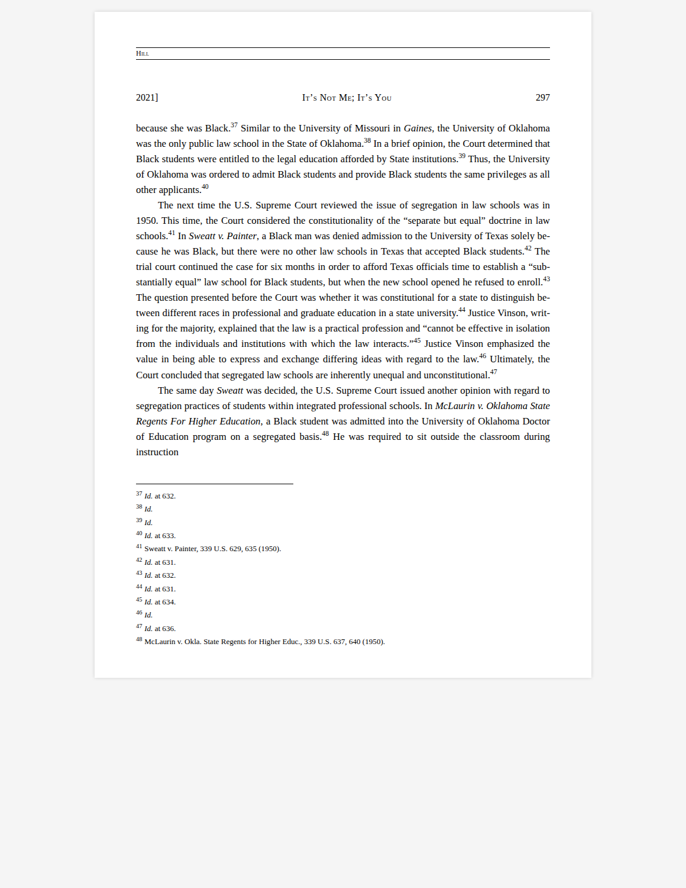Hill
2021] It’s Not Me; It’s You 297
because she was Black.37 Similar to the University of Missouri in Gaines, the University of Oklahoma was the only public law school in the State of Oklahoma.38 In a brief opinion, the Court determined that Black students were entitled to the legal education afforded by State institutions.39 Thus, the University of Oklahoma was ordered to admit Black students and provide Black students the same privileges as all other applicants.40
The next time the U.S. Supreme Court reviewed the issue of segregation in law schools was in 1950. This time, the Court considered the constitutionality of the “separate but equal” doctrine in law schools.41 In Sweatt v. Painter, a Black man was denied admission to the University of Texas solely because he was Black, but there were no other law schools in Texas that accepted Black students.42 The trial court continued the case for six months in order to afford Texas officials time to establish a “substantially equal” law school for Black students, but when the new school opened he refused to enroll.43 The question presented before the Court was whether it was constitutional for a state to distinguish between different races in professional and graduate education in a state university.44 Justice Vinson, writing for the majority, explained that the law is a practical profession and “cannot be effective in isolation from the individuals and institutions with which the law interacts.”45 Justice Vinson emphasized the value in being able to express and exchange differing ideas with regard to the law.46 Ultimately, the Court concluded that segregated law schools are inherently unequal and unconstitutional.47
The same day Sweatt was decided, the U.S. Supreme Court issued another opinion with regard to segregation practices of students within integrated professional schools. In McLaurin v. Oklahoma State Regents For Higher Education, a Black student was admitted into the University of Oklahoma Doctor of Education program on a segregated basis.48 He was required to sit outside the classroom during instruction
37 Id. at 632.
38 Id.
39 Id.
40 Id. at 633.
41 Sweatt v. Painter, 339 U.S. 629, 635 (1950).
42 Id. at 631.
43 Id. at 632.
44 Id. at 631.
45 Id. at 634.
46 Id.
47 Id. at 636.
48 McLaurin v. Okla. State Regents for Higher Educ., 339 U.S. 637, 640 (1950).